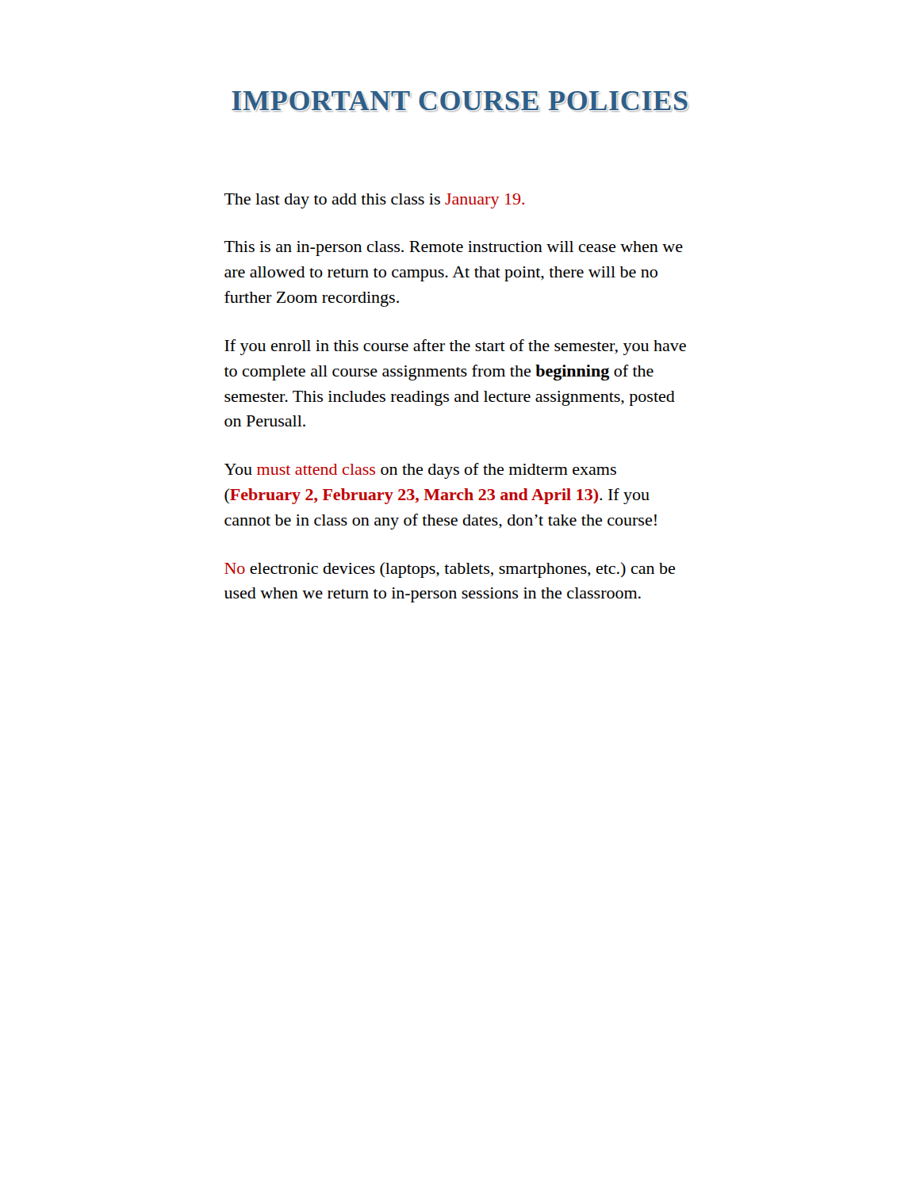IMPORTANT COURSE POLICIES
The last day to add this class is January 19.
This is an in-person class. Remote instruction will cease when we are allowed to return to campus. At that point, there will be no further Zoom recordings.
If you enroll in this course after the start of the semester, you have to complete all course assignments from the beginning of the semester. This includes readings and lecture assignments, posted on Perusall.
You must attend class on the days of the midterm exams (February 2, February 23, March 23 and April 13). If you cannot be in class on any of these dates, don’t take the course!
No electronic devices (laptops, tablets, smartphones, etc.) can be used when we return to in-person sessions in the classroom.